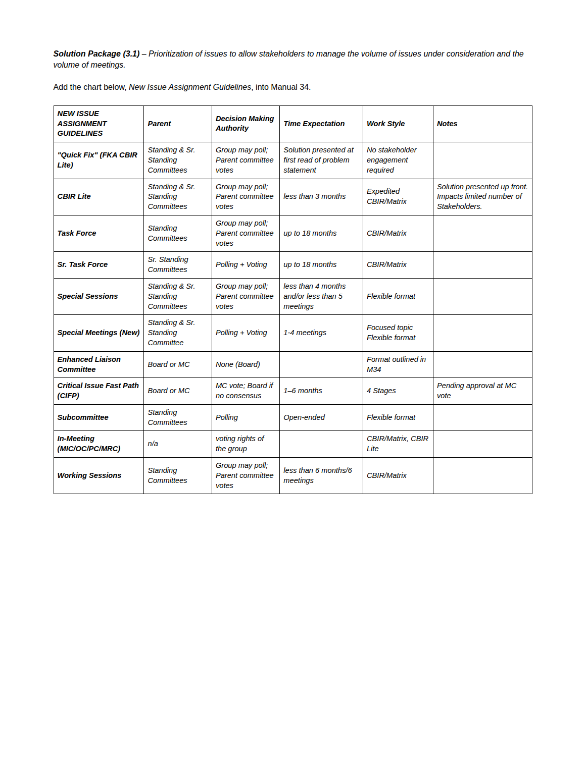Solution Package (3.1) – Prioritization of issues to allow stakeholders to manage the volume of issues under consideration and the volume of meetings.
Add the chart below, New Issue Assignment Guidelines, into Manual 34.
| NEW ISSUE ASSIGNMENT GUIDELINES | Parent | Decision Making Authority | Time Expectation | Work Style | Notes |
| --- | --- | --- | --- | --- | --- |
| "Quick Fix" (FKA CBIR Lite) | Standing & Sr. Standing Committees | Group may poll; Parent committee votes | Solution presented at first read of problem statement | No stakeholder engagement required | |
| CBIR Lite | Standing & Sr. Standing Committees | Group may poll; Parent committee votes | less than 3 months | Expedited CBIR/Matrix | Solution presented up front. Impacts limited number of Stakeholders. |
| Task Force | Standing Committees | Group may poll; Parent committee votes | up to 18 months | CBIR/Matrix | |
| Sr. Task Force | Sr. Standing Committees | Polling + Voting | up to 18 months | CBIR/Matrix | |
| Special Sessions | Standing & Sr. Standing Committees | Group may poll; Parent committee votes | less than 4 months and/or less than 5 meetings | Flexible format | |
| Special Meetings (New) | Standing & Sr. Standing Committee | Polling + Voting | 1-4 meetings | Focused topic Flexible format | |
| Enhanced Liaison Committee | Board or MC | None (Board) | | Format outlined in M34 | |
| Critical Issue Fast Path (CIFP) | Board or MC | MC vote; Board if no consensus | 1–6 months | 4 Stages | Pending approval at MC vote |
| Subcommittee | Standing Committees | Polling | Open-ended | Flexible format | |
| In-Meeting (MIC/OC/PC/MRC) | n/a | voting rights of the group | | CBIR/Matrix, CBIR Lite | |
| Working Sessions | Standing Committees | Group may poll; Parent committee votes | less than 6 months/6 meetings | CBIR/Matrix | |